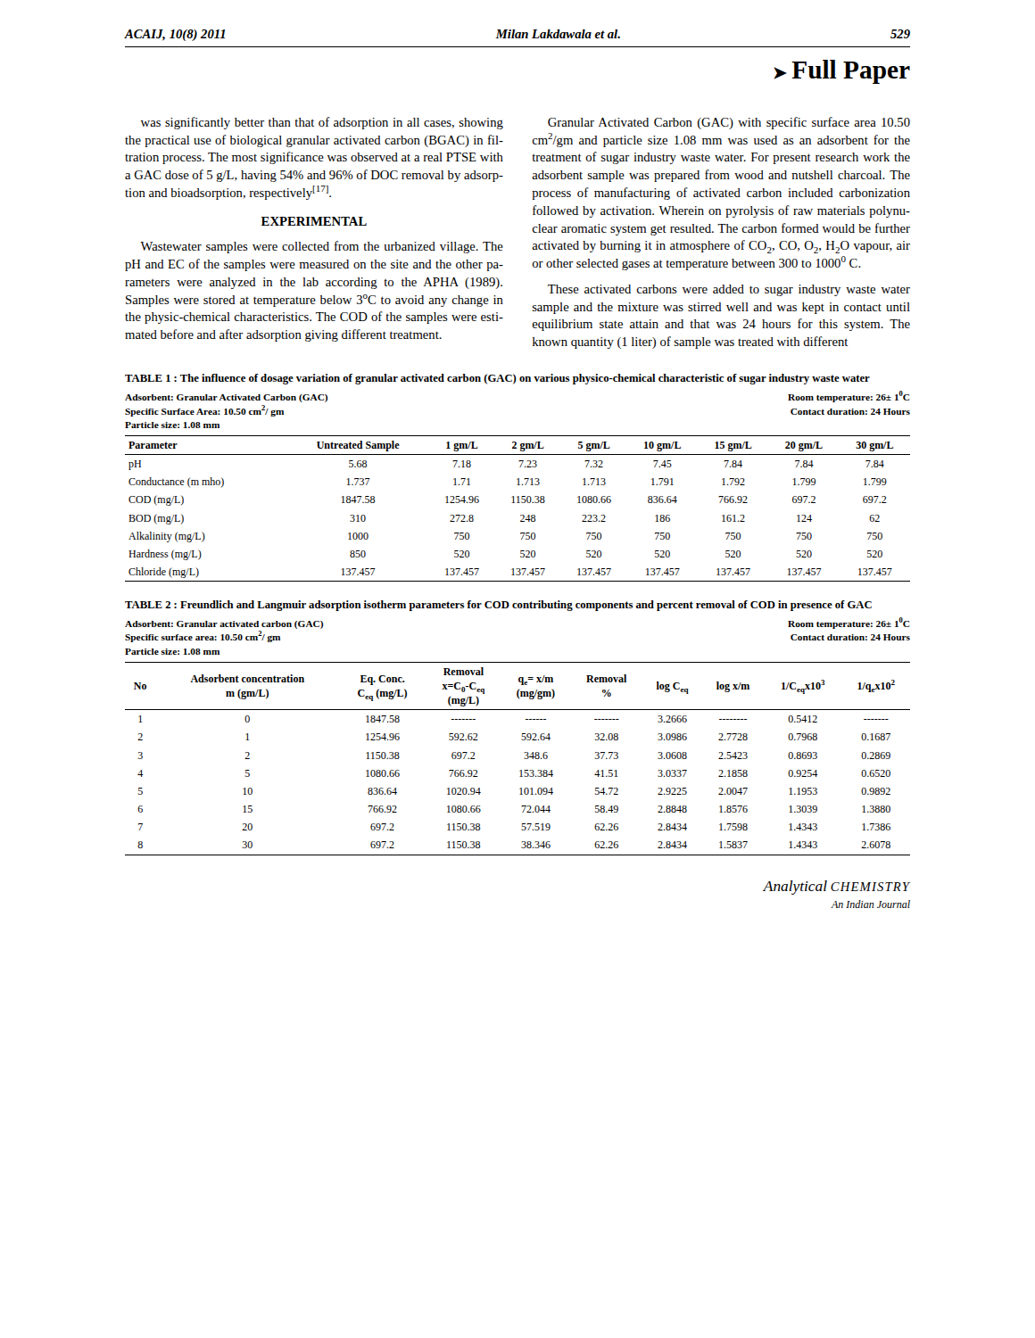ACAIJ, 10(8) 2011 Milan Lakdawala et al. 529
➤Full Paper
was significantly better than that of adsorption in all cases, showing the practical use of biological granular activated carbon (BGAC) in filtration process. The most significance was observed at a real PTSE with a GAC dose of 5 g/L, having 54% and 96% of DOC removal by adsorption and bioadsorption, respectively[17].
EXPERIMENTAL
Wastewater samples were collected from the urbanized village. The pH and EC of the samples were measured on the site and the other parameters were analyzed in the lab according to the APHA (1989). Samples were stored at temperature below 3oC to avoid any change in the physic-chemical characteristics. The COD of the samples were estimated before and after adsorption giving different treatment.
Granular Activated Carbon (GAC) with specific surface area 10.50 cm2/gm and particle size 1.08 mm was used as an adsorbent for the treatment of sugar industry waste water. For present research work the adsorbent sample was prepared from wood and nutshell charcoal. The process of manufacturing of activated carbon included carbonization followed by activation. Wherein on pyrolysis of raw materials polynuclear aromatic system get resulted. The carbon formed would be further activated by burning it in atmosphere of CO2, CO, O2, H2O vapour, air or other selected gases at temperature between 300 to 10000 C.
These activated carbons were added to sugar industry waste water sample and the mixture was stirred well and was kept in contact until equilibrium state attain and that was 24 hours for this system. The known quantity (1 liter) of sample was treated with different
TABLE 1 : The influence of dosage variation of granular activated carbon (GAC) on various physico-chemical characteristic of sugar industry waste water
Adsorbent: Granular Activated Carbon (GAC)
Specific Surface Area: 10.50 cm2/ gm
Particle size: 1.08 mm
Room temperature: 26± 10C
Contact duration: 24 Hours
| Parameter | Untreated Sample | 1 gm/L | 2 gm/L | 5 gm/L | 10 gm/L | 15 gm/L | 20 gm/L | 30 gm/L |
| --- | --- | --- | --- | --- | --- | --- | --- | --- |
| pH | 5.68 | 7.18 | 7.23 | 7.32 | 7.45 | 7.84 | 7.84 | 7.84 |
| Conductance (m mho) | 1.737 | 1.71 | 1.713 | 1.713 | 1.791 | 1.792 | 1.799 | 1.799 |
| COD (mg/L) | 1847.58 | 1254.96 | 1150.38 | 1080.66 | 836.64 | 766.92 | 697.2 | 697.2 |
| BOD (mg/L) | 310 | 272.8 | 248 | 223.2 | 186 | 161.2 | 124 | 62 |
| Alkalinity (mg/L) | 1000 | 750 | 750 | 750 | 750 | 750 | 750 | 750 |
| Hardness (mg/L) | 850 | 520 | 520 | 520 | 520 | 520 | 520 | 520 |
| Chloride (mg/L) | 137.457 | 137.457 | 137.457 | 137.457 | 137.457 | 137.457 | 137.457 | 137.457 |
TABLE 2 : Freundlich and Langmuir adsorption isotherm parameters for COD contributing components and percent removal of COD in presence of GAC
Adsorbent: Granular activated carbon (GAC)
Specific surface area: 10.50 cm2/ gm
Particle size: 1.08 mm
Room temperature: 26± 10C
Contact duration: 24 Hours
| No | Adsorbent concentration m (gm/L) | Eq. Conc. C eq (mg/L) | Removal x=C 0 -C eq (mg/L) | q e = x/m (mg/gm) | Removal % | log C eq | log x/m | 1/C eq x10 3 | 1/q e x10 2 |
| --- | --- | --- | --- | --- | --- | --- | --- | --- | --- |
| 1 | 0 | 1847.58 | ------- | ------ | ------- | 3.2666 | -------- | 0.5412 | ------- |
| 2 | 1 | 1254.96 | 592.62 | 592.64 | 32.08 | 3.0986 | 2.7728 | 0.7968 | 0.1687 |
| 3 | 2 | 1150.38 | 697.2 | 348.6 | 37.73 | 3.0608 | 2.5423 | 0.8693 | 0.2869 |
| 4 | 5 | 1080.66 | 766.92 | 153.384 | 41.51 | 3.0337 | 2.1858 | 0.9254 | 0.6520 |
| 5 | 10 | 836.64 | 1020.94 | 101.094 | 54.72 | 2.9225 | 2.0047 | 1.1953 | 0.9892 |
| 6 | 15 | 766.92 | 1080.66 | 72.044 | 58.49 | 2.8848 | 1.8576 | 1.3039 | 1.3880 |
| 7 | 20 | 697.2 | 1150.38 | 57.519 | 62.26 | 2.8434 | 1.7598 | 1.4343 | 1.7386 |
| 8 | 30 | 697.2 | 1150.38 | 38.346 | 62.26 | 2.8434 | 1.5837 | 1.4343 | 2.6078 |
Analytical CHEMISTRY
An Indian Journal